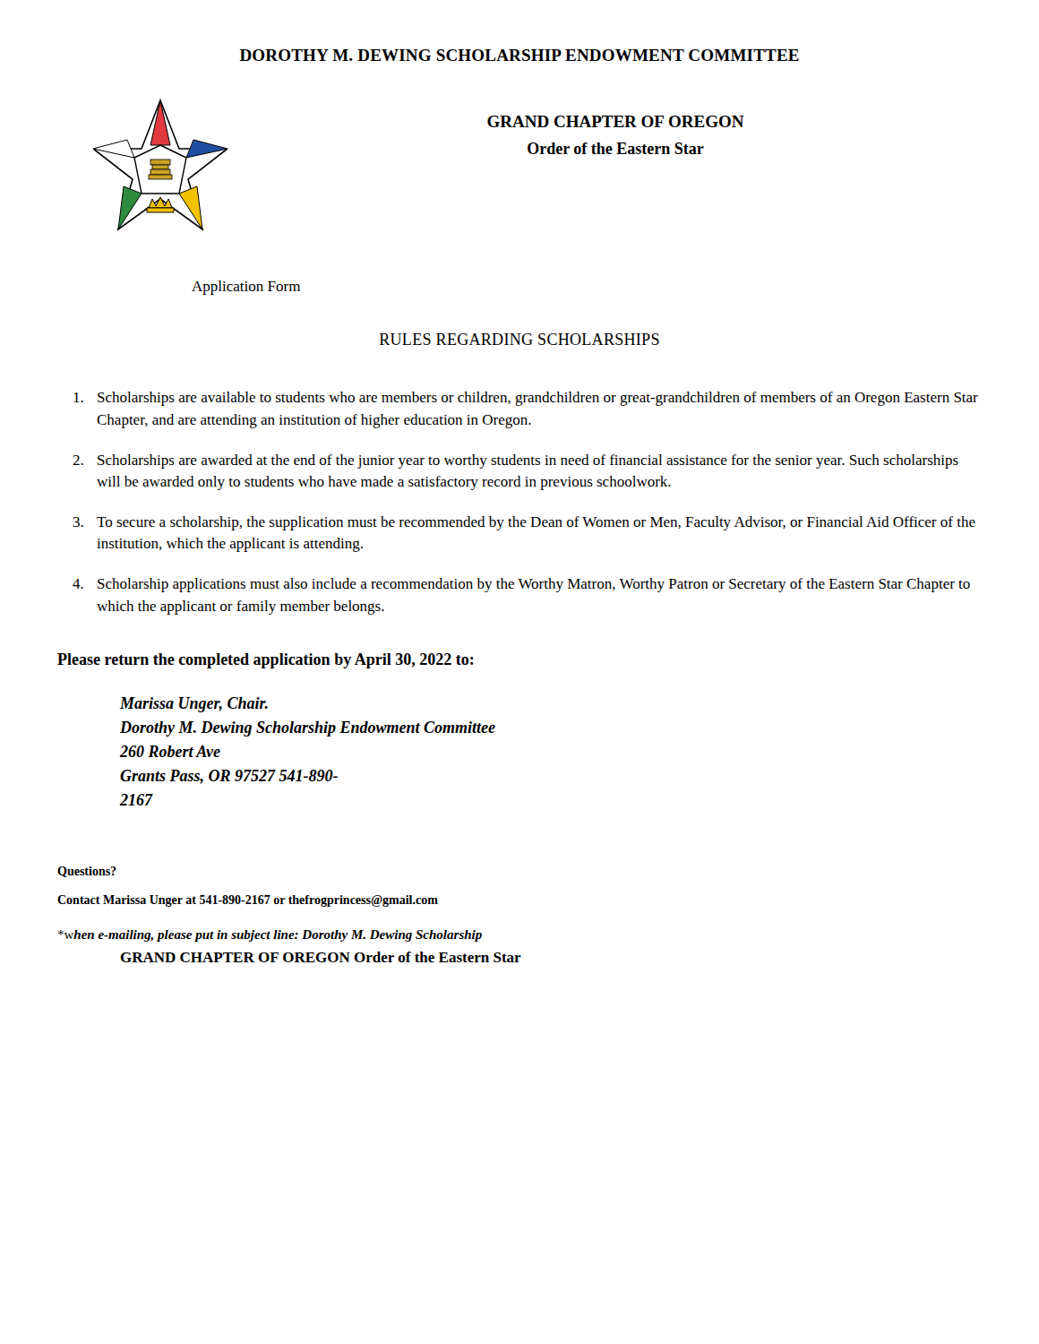DOROTHY M. DEWING SCHOLARSHIP ENDOWMENT COMMITTEE
GRAND CHAPTER OF OREGON
Order of the Eastern Star
Application Form
RULES REGARDING SCHOLARSHIPS
Scholarships are available to students who are members or children, grandchildren or great-grandchildren of members of an Oregon Eastern Star Chapter, and are attending an institution of higher education in Oregon.
Scholarships are awarded at the end of the junior year to worthy students in need of financial assistance for the senior year. Such scholarships will be awarded only to students who have made a satisfactory record in previous schoolwork.
To secure a scholarship, the supplication must be recommended by the Dean of Women or Men, Faculty Advisor, or Financial Aid Officer of the institution, which the applicant is attending.
Scholarship applications must also include a recommendation by the Worthy Matron, Worthy Patron or Secretary of the Eastern Star Chapter to which the applicant or family member belongs.
Please return the completed application by April 30, 2022 to:
Marissa Unger, Chair.
Dorothy M. Dewing Scholarship Endowment Committee
260 Robert Ave
Grants Pass, OR 97527 541-890-
2167
Questions?
Contact Marissa Unger at 541-890-2167 or thefrogprincess@gmail.com
*when e-mailing, please put in subject line: Dorothy M. Dewing Scholarship GRAND CHAPTER OF OREGON Order of the Eastern Star